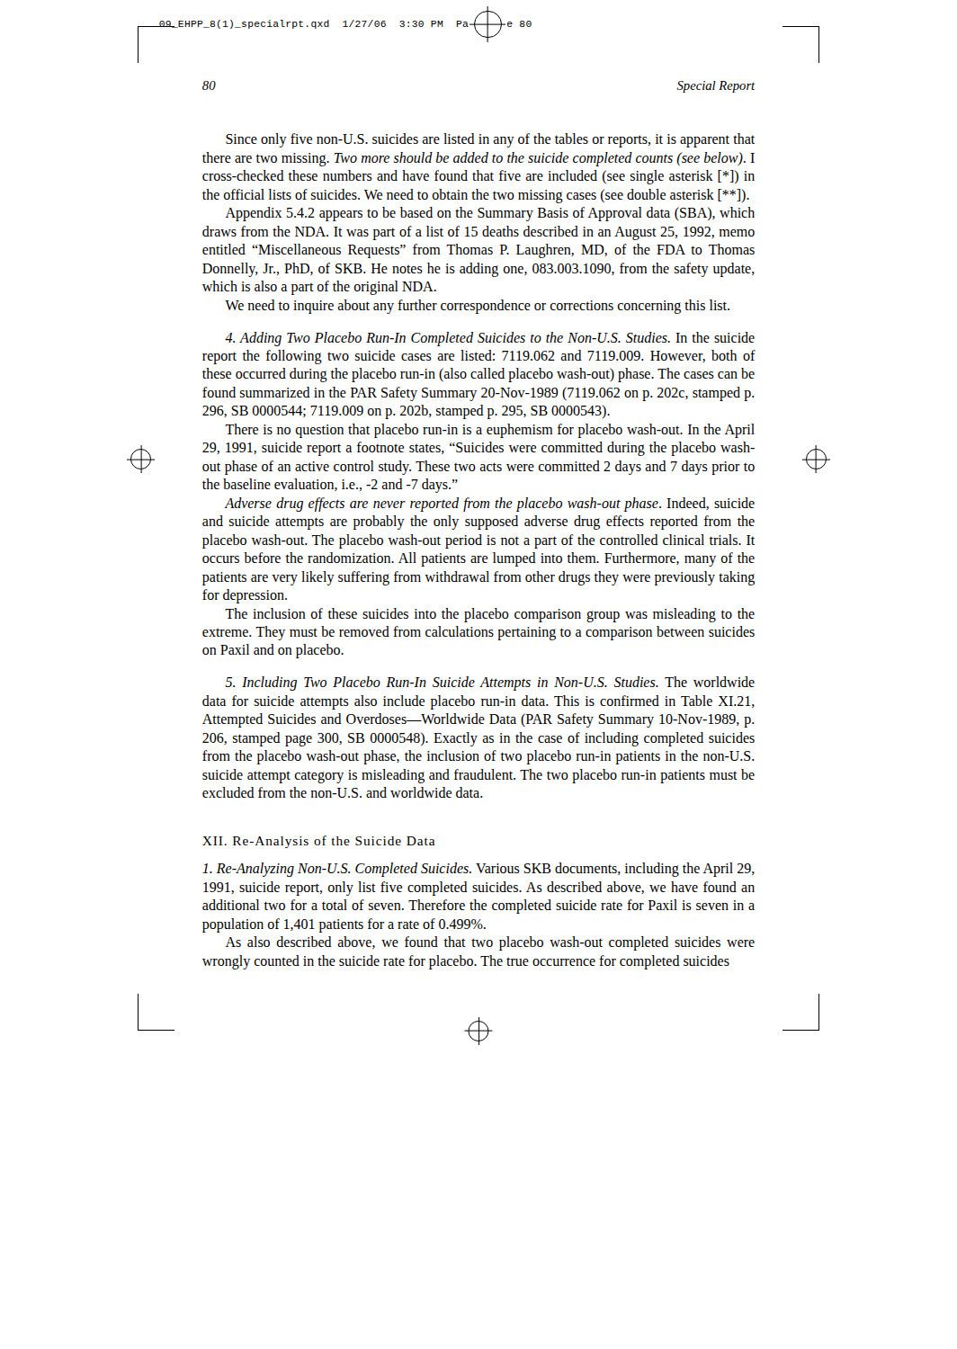09_EHPP_8(1)_specialrpt.qxd 1/27/06 3:30 PM Pa e 80
80 Special Report
Since only five non-U.S. suicides are listed in any of the tables or reports, it is apparent that there are two missing. Two more should be added to the suicide completed counts (see below). I cross-checked these numbers and have found that five are included (see single asterisk [*]) in the official lists of suicides. We need to obtain the two missing cases (see double asterisk [**]).
Appendix 5.4.2 appears to be based on the Summary Basis of Approval data (SBA), which draws from the NDA. It was part of a list of 15 deaths described in an August 25, 1992, memo entitled “Miscellaneous Requests” from Thomas P. Laughren, MD, of the FDA to Thomas Donnelly, Jr., PhD, of SKB. He notes he is adding one, 083.003.1090, from the safety update, which is also a part of the original NDA.
We need to inquire about any further correspondence or corrections concerning this list.
4. Adding Two Placebo Run-In Completed Suicides to the Non-U.S. Studies. In the suicide report the following two suicide cases are listed: 7119.062 and 7119.009. However, both of these occurred during the placebo run-in (also called placebo wash-out) phase. The cases can be found summarized in the PAR Safety Summary 20-Nov-1989 (7119.062 on p. 202c, stamped p. 296, SB 0000544; 7119.009 on p. 202b, stamped p. 295, SB 0000543).
There is no question that placebo run-in is a euphemism for placebo wash-out. In the April 29, 1991, suicide report a footnote states, “Suicides were committed during the placebo wash-out phase of an active control study. These two acts were committed 2 days and 7 days prior to the baseline evaluation, i.e., -2 and -7 days.”
Adverse drug effects are never reported from the placebo wash-out phase. Indeed, suicide and suicide attempts are probably the only supposed adverse drug effects reported from the placebo wash-out. The placebo wash-out period is not a part of the controlled clinical trials. It occurs before the randomization. All patients are lumped into them. Furthermore, many of the patients are very likely suffering from withdrawal from other drugs they were previously taking for depression.
The inclusion of these suicides into the placebo comparison group was misleading to the extreme. They must be removed from calculations pertaining to a comparison between suicides on Paxil and on placebo.
5. Including Two Placebo Run-In Suicide Attempts in Non-U.S. Studies. The worldwide data for suicide attempts also include placebo run-in data. This is confirmed in Table XI.21, Attempted Suicides and Overdoses—Worldwide Data (PAR Safety Summary 10-Nov-1989, p. 206, stamped page 300, SB 0000548). Exactly as in the case of including completed suicides from the placebo wash-out phase, the inclusion of two placebo run-in patients in the non-U.S. suicide attempt category is misleading and fraudulent. The two placebo run-in patients must be excluded from the non-U.S. and worldwide data.
XII. Re-Analysis of the Suicide Data
1. Re-Analyzing Non-U.S. Completed Suicides. Various SKB documents, including the April 29, 1991, suicide report, only list five completed suicides. As described above, we have found an additional two for a total of seven. Therefore the completed suicide rate for Paxil is seven in a population of 1,401 patients for a rate of 0.499%.
As also described above, we found that two placebo wash-out completed suicides were wrongly counted in the suicide rate for placebo. The true occurrence for completed suicides